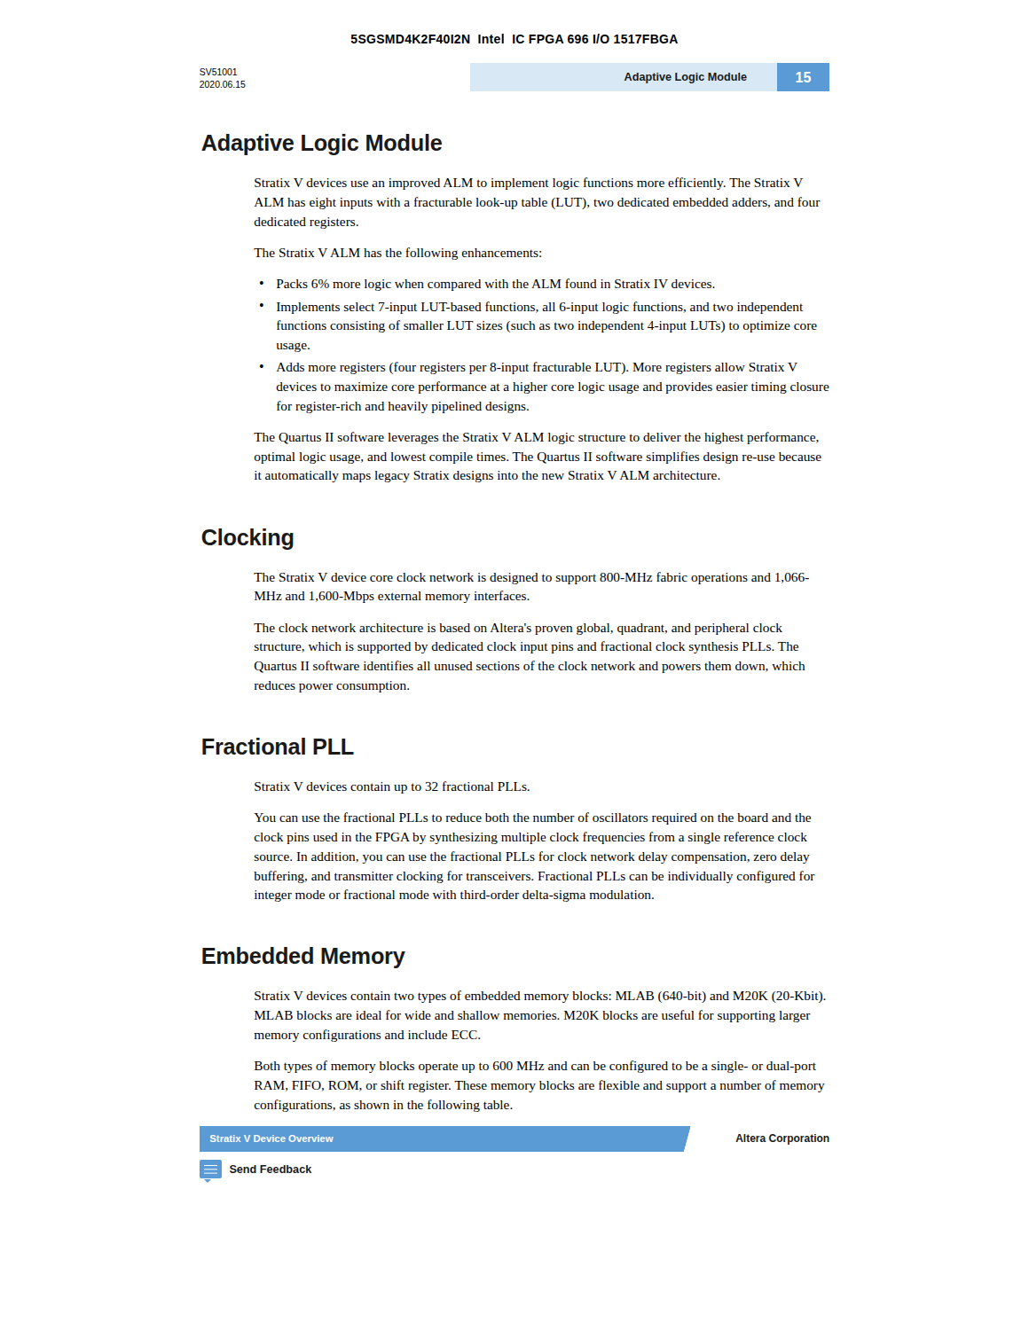5SGSMD4K2F40I2N Intel IC FPGA 696 I/O 1517FBGA
SV51001
2020.06.15
Adaptive Logic Module
15
Adaptive Logic Module
Stratix V devices use an improved ALM to implement logic functions more efficiently. The Stratix V ALM has eight inputs with a fracturable look-up table (LUT), two dedicated embedded adders, and four dedicated registers.
The Stratix V ALM has the following enhancements:
Packs 6% more logic when compared with the ALM found in Stratix IV devices.
Implements select 7-input LUT-based functions, all 6-input logic functions, and two independent functions consisting of smaller LUT sizes (such as two independent 4-input LUTs) to optimize core usage.
Adds more registers (four registers per 8-input fracturable LUT). More registers allow Stratix V devices to maximize core performance at a higher core logic usage and provides easier timing closure for register-rich and heavily pipelined designs.
The Quartus II software leverages the Stratix V ALM logic structure to deliver the highest performance, optimal logic usage, and lowest compile times. The Quartus II software simplifies design re-use because it automatically maps legacy Stratix designs into the new Stratix V ALM architecture.
Clocking
The Stratix V device core clock network is designed to support 800-MHz fabric operations and 1,066-MHz and 1,600-Mbps external memory interfaces.
The clock network architecture is based on Altera's proven global, quadrant, and peripheral clock structure, which is supported by dedicated clock input pins and fractional clock synthesis PLLs. The Quartus II software identifies all unused sections of the clock network and powers them down, which reduces power consumption.
Fractional PLL
Stratix V devices contain up to 32 fractional PLLs.
You can use the fractional PLLs to reduce both the number of oscillators required on the board and the clock pins used in the FPGA by synthesizing multiple clock frequencies from a single reference clock source. In addition, you can use the fractional PLLs for clock network delay compensation, zero delay buffering, and transmitter clocking for transceivers. Fractional PLLs can be individually configured for integer mode or fractional mode with third-order delta-sigma modulation.
Embedded Memory
Stratix V devices contain two types of embedded memory blocks: MLAB (640-bit) and M20K (20-Kbit). MLAB blocks are ideal for wide and shallow memories. M20K blocks are useful for supporting larger memory configurations and include ECC.
Both types of memory blocks operate up to 600 MHz and can be configured to be a single- or dual-port RAM, FIFO, ROM, or shift register. These memory blocks are flexible and support a number of memory configurations, as shown in the following table.
Stratix V Device Overview
Altera Corporation
Send Feedback